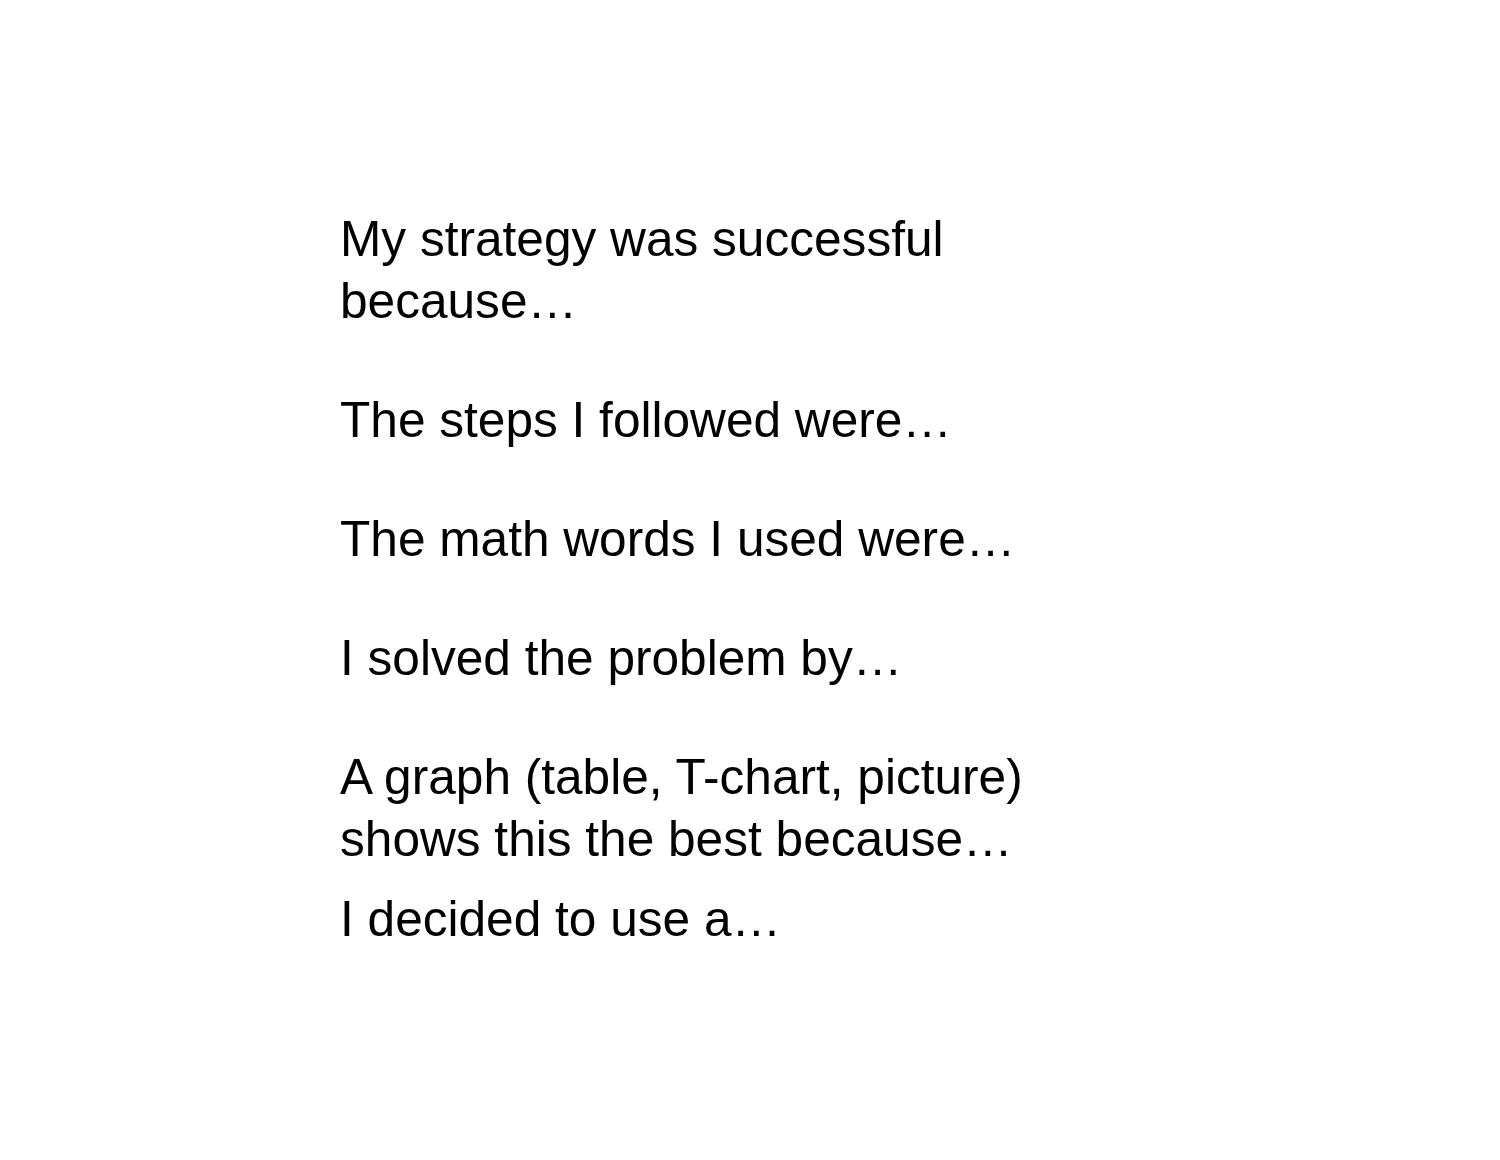My strategy was successful because…
The steps I followed were…
The math words I used were…
I solved the problem by…
A graph (table, T-chart, picture) shows this the best because…
I decided to use a…